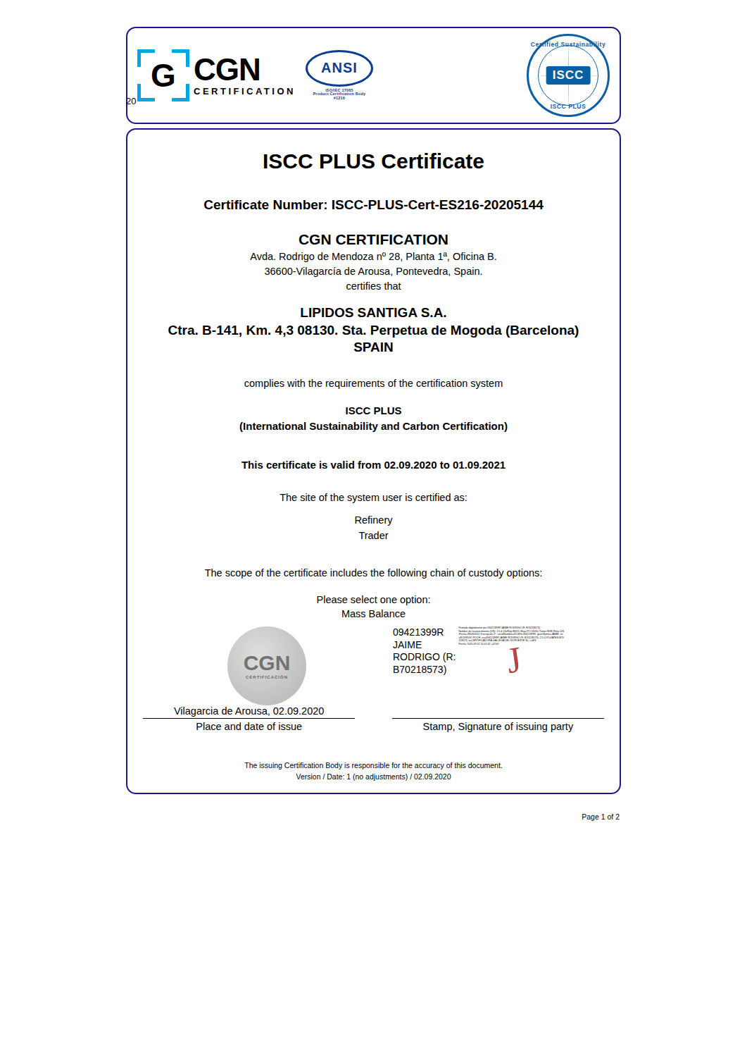G
CGN
CERTIFICATION
ANSI
ISO/IEC 17065
Product Certification Body
#1216
Certified Sustainability
ISCC
ISCC PLUS
20
ISCC PLUS Certificate
Certificate Number: ISCC-PLUS-Cert-ES216-20205144
CGN CERTIFICATION
Avda. Rodrigo de Mendoza nº 28, Planta 1ª, Oficina B.
36600-Vilagarcía de Arousa, Pontevedra, Spain.
certifies that
LIPIDOS SANTIGA S.A.
Ctra. B-141, Km. 4,3 08130. Sta. Perpetua de Mogoda (Barcelona)
SPAIN
complies with the requirements of the certification system
ISCC PLUS
(International Sustainability and Carbon Certification)
This certificate is valid from 02.09.2020 to 01.09.2021
The site of the system user is certified as:
Refinery
Trader
The scope of the certificate includes the following chain of custody options:
Please select one option:
Mass Balance
CGN CERTIFICACIÓN
09421399R
JAIME
RODRIGO (R:
B70218573)
Firmado digitalmente por 09421399R JAIME RODRIGO (R: B70218573)
Nombre de reconocimiento (DN): 2.5.4.13=Reg:36015 /Hoja:PO-51050 /Tomo:3698 /Folio:126 /Fecha:28/03/2011 /Inscripción:2ª, serialNumber=IDCES-09421399R, givenName=JAIME, sn=RODRIGO POCH, cn=09421399R JAIME RODRIGO (R: B70218573), 2.5.4.97=VATES-B70218573, o=CERTIFICADORA GALLEGA DEL NOROESTE SL, c=ES
Fecha: 2020.09.02 10:02:42 +02'00'
J
Vilagarcia de Arousa, 02.09.2020
Place and date of issue
Stamp, Signature of issuing party
The issuing Certification Body is responsible for the accuracy of this document.
Version / Date: 1 (no adjustments) / 02.09.2020
Page 1 of 2